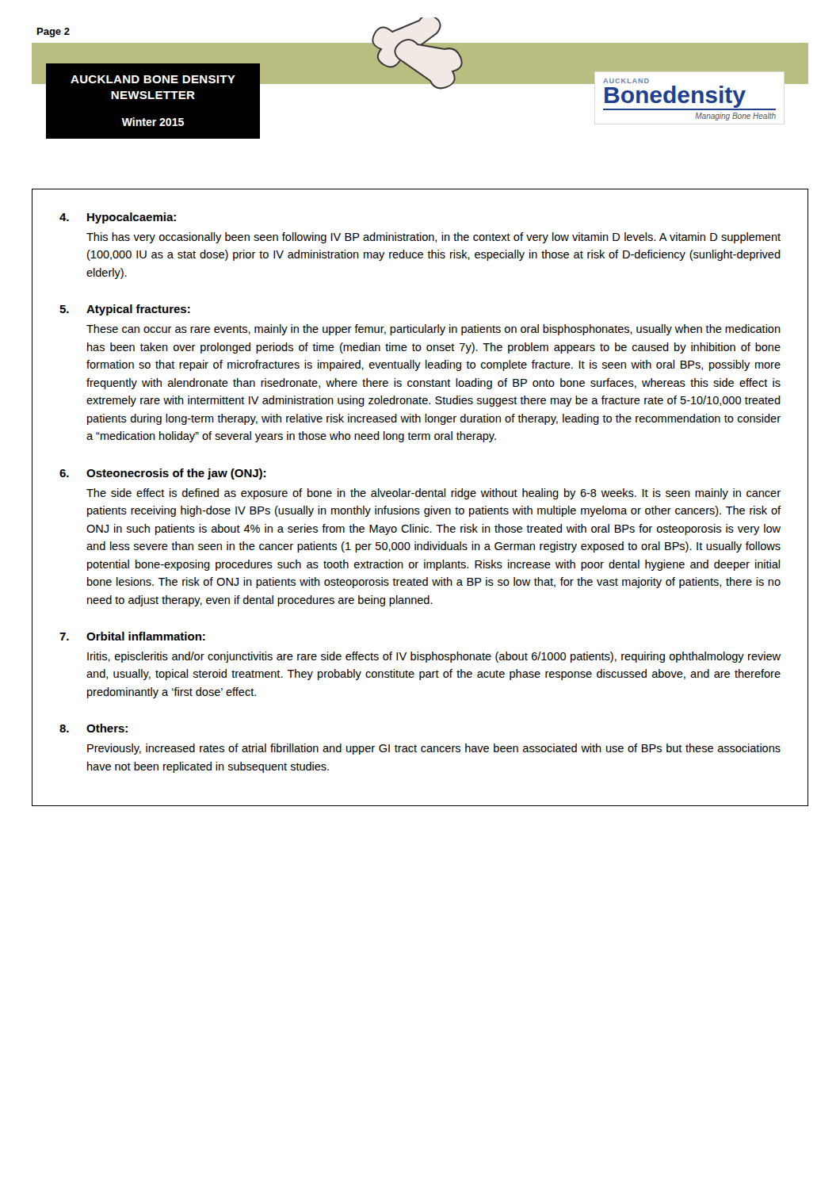Page 2
AUCKLAND BONE DENSITY
NEWSLETTER
Winter 2015
AUCKLAND
Bone density
Managing Bone Health
4. Hypocalcaemia:
This has very occasionally been seen following IV BP administration, in the context of very low vitamin D levels. A vitamin D supplement (100,000 IU as a stat dose) prior to IV administration may reduce this risk, especially in those at risk of D-deficiency (sunlight-deprived elderly).
5. Atypical fractures:
These can occur as rare events, mainly in the upper femur, particularly in patients on oral bisphosphonates, usually when the medication has been taken over prolonged periods of time (median time to onset 7y). The problem appears to be caused by inhibition of bone formation so that repair of microfractures is impaired, eventually leading to complete fracture. It is seen with oral BPs, possibly more frequently with alendronate than risedronate, where there is constant loading of BP onto bone surfaces, whereas this side effect is extremely rare with intermittent IV administration using zoledronate. Studies suggest there may be a fracture rate of 5-10/10,000 treated patients during long-term therapy, with relative risk increased with longer duration of therapy, leading to the recommendation to consider a “medication holiday” of several years in those who need long term oral therapy.
6. Osteonecrosis of the jaw (ONJ):
The side effect is defined as exposure of bone in the alveolar-dental ridge without healing by 6-8 weeks. It is seen mainly in cancer patients receiving high-dose IV BPs (usually in monthly infusions given to patients with multiple myeloma or other cancers). The risk of ONJ in such patients is about 4% in a series from the Mayo Clinic. The risk in those treated with oral BPs for osteoporosis is very low and less severe than seen in the cancer patients (1 per 50,000 individuals in a German registry exposed to oral BPs). It usually follows potential bone-exposing procedures such as tooth extraction or implants. Risks increase with poor dental hygiene and deeper initial bone lesions. The risk of ONJ in patients with osteoporosis treated with a BP is so low that, for the vast majority of patients, there is no need to adjust therapy, even if dental procedures are being planned.
7. Orbital inflammation:
Iritis, episcleritis and/or conjunctivitis are rare side effects of IV bisphosphonate (about 6/1000 patients), requiring ophthalmology review and, usually, topical steroid treatment. They probably constitute part of the acute phase response discussed above, and are therefore predominantly a ‘first dose’ effect.
8. Others:
Previously, increased rates of atrial fibrillation and upper GI tract cancers have been associated with use of BPs but these associations have not been replicated in subsequent studies.